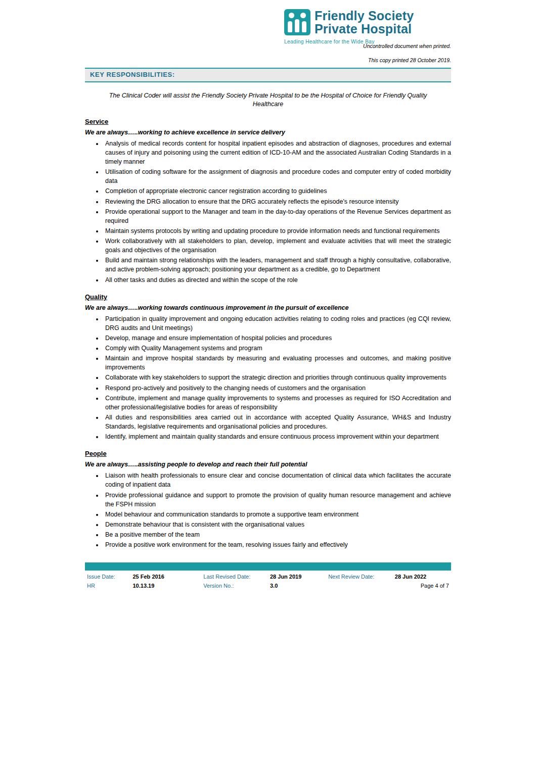Friendly Society Private Hospital
Leading Healthcare for the Wide Bay
Uncontrolled document when printed.
This copy printed 28 October 2019.
KEY RESPONSIBILITIES:
The Clinical Coder will assist the Friendly Society Private Hospital to be the Hospital of Choice for Friendly Quality Healthcare
Service
We are always…..working to achieve excellence in service delivery
Analysis of medical records content for hospital inpatient episodes and abstraction of diagnoses, procedures and external causes of injury and poisoning using the current edition of ICD-10-AM and the associated Australian Coding Standards in a timely manner
Utilisation of coding software for the assignment of diagnosis and procedure codes and computer entry of coded morbidity data
Completion of appropriate electronic cancer registration according to guidelines
Reviewing the DRG allocation to ensure that the DRG accurately reflects the episode's resource intensity
Provide operational support to the Manager and team in the day-to-day operations of the Revenue Services department as required
Maintain systems protocols by writing and updating procedure to provide information needs and functional requirements
Work collaboratively with all stakeholders to plan, develop, implement and evaluate activities that will meet the strategic goals and objectives of the organisation
Build and maintain strong relationships with the leaders, management and staff through a highly consultative, collaborative, and active problem-solving approach; positioning your department as a credible, go to Department
All other tasks and duties as directed and within the scope of the role
Quality
We are always…..working towards continuous improvement in the pursuit of excellence
Participation in quality improvement and ongoing education activities relating to coding roles and practices (eg CQI review, DRG audits and Unit meetings)
Develop, manage and ensure implementation of hospital policies and procedures
Comply with Quality Management systems and program
Maintain and improve hospital standards by measuring and evaluating processes and outcomes, and making positive improvements
Collaborate with key stakeholders to support the strategic direction and priorities through continuous quality improvements
Respond pro-actively and positively to the changing needs of customers and the organisation
Contribute, implement and manage quality improvements to systems and processes as required for ISO Accreditation and other professional/legislative bodies for areas of responsibility
All duties and responsibilities area carried out in accordance with accepted Quality Assurance, WH&S and Industry Standards, legislative requirements and organisational policies and procedures.
Identify, implement and maintain quality standards and ensure continuous process improvement within your department
People
We are always…..assisting people to develop and reach their full potential
Liaison with health professionals to ensure clear and concise documentation of clinical data which facilitates the accurate coding of inpatient data
Provide professional guidance and support to promote the provision of quality human resource management and achieve the FSPH mission
Model behaviour and communication standards to promote a supportive team environment
Demonstrate behaviour that is consistent with the organisational values
Be a positive member of the team
Provide a positive work environment for the team, resolving issues fairly and effectively
| Issue Date: | 25 Feb 2016 | Last Revised Date: | 28 Jun 2019 | Next Review Date: | 28 Jun 2022 |
| HR | 10.13.19 | Version No.: | 3.0 | | Page 4 of 7 |